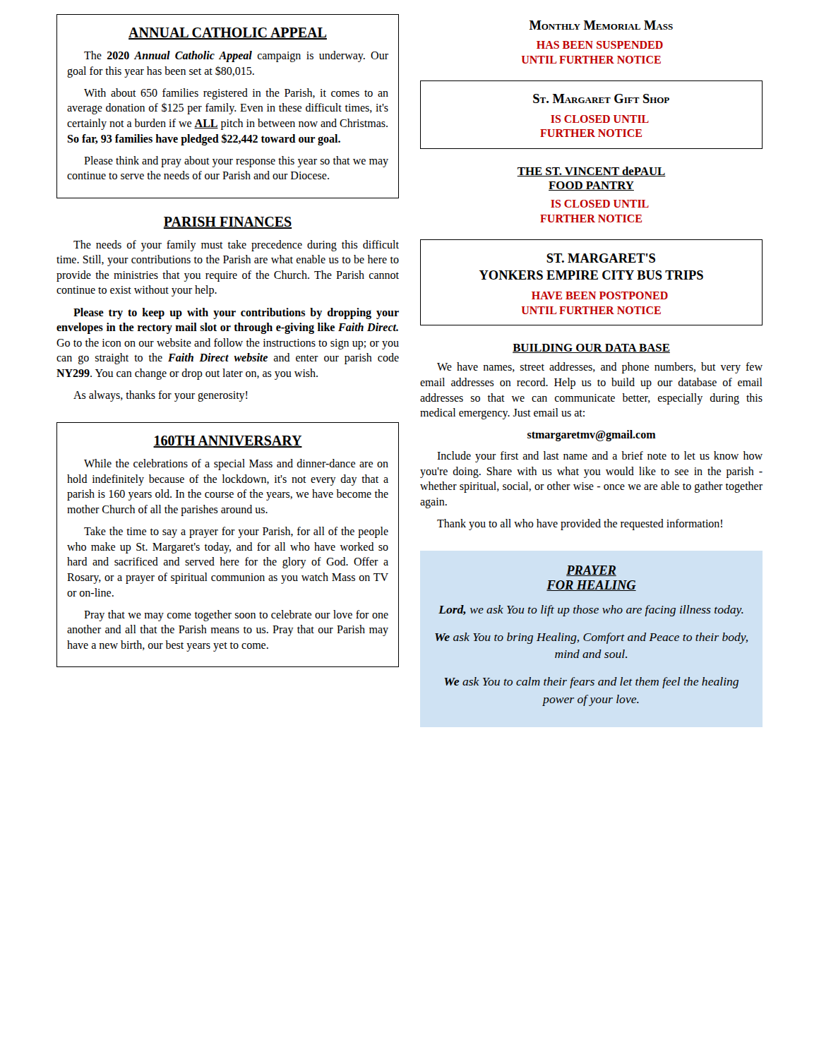ANNUAL CATHOLIC APPEAL
The 2020 Annual Catholic Appeal campaign is underway. Our goal for this year has been set at $80,015.
With about 650 families registered in the Parish, it comes to an average donation of $125 per family. Even in these difficult times, it's certainly not a burden if we ALL pitch in between now and Christmas. So far, 93 families have pledged $22,442 toward our goal.
Please think and pray about your response this year so that we may continue to serve the needs of our Parish and our Diocese.
PARISH FINANCES
The needs of your family must take precedence during this difficult time. Still, your contributions to the Parish are what enable us to be here to provide the ministries that you require of the Church. The Parish cannot continue to exist without your help.
Please try to keep up with your contributions by dropping your envelopes in the rectory mail slot or through e-giving like Faith Direct. Go to the icon on our website and follow the instructions to sign up; or you can go straight to the Faith Direct website and enter our parish code NY299. You can change or drop out later on, as you wish.
As always, thanks for your generosity!
160TH ANNIVERSARY
While the celebrations of a special Mass and dinner-dance are on hold indefinitely because of the lockdown, it's not every day that a parish is 160 years old. In the course of the years, we have become the mother Church of all the parishes around us.
Take the time to say a prayer for your Parish, for all of the people who make up St. Margaret's today, and for all who have worked so hard and sacrificed and served here for the glory of God. Offer a Rosary, or a prayer of spiritual communion as you watch Mass on TV or on-line.
Pray that we may come together soon to celebrate our love for one another and all that the Parish means to us. Pray that our Parish may have a new birth, our best years yet to come.
Monthly Memorial Mass
HAS BEEN SUSPENDED
UNTIL FURTHER NOTICE
St. Margaret Gift Shop
IS CLOSED UNTIL
FURTHER NOTICE
THE ST. VINCENT dePAUL
FOOD PANTRY
IS CLOSED UNTIL
FURTHER NOTICE
ST. MARGARET'S
YONKERS EMPIRE CITY BUS TRIPS
HAVE BEEN POSTPONED
UNTIL FURTHER NOTICE
BUILDING OUR DATA BASE
We have names, street addresses, and phone numbers, but very few email addresses on record. Help us to build up our database of email addresses so that we can communicate better, especially during this medical emergency. Just email us at:
stmargaretmv@gmail.com
Include your first and last name and a brief note to let us know how you're doing. Share with us what you would like to see in the parish - whether spiritual, social, or other wise - once we are able to gather together again.
Thank you to all who have provided the requested information!
PRAYER
FOR HEALING
Lord, we ask You to lift up those who are facing illness today.
We ask You to bring Healing, Comfort and Peace to their body, mind and soul.
We ask You to calm their fears and let them feel the healing power of your love.